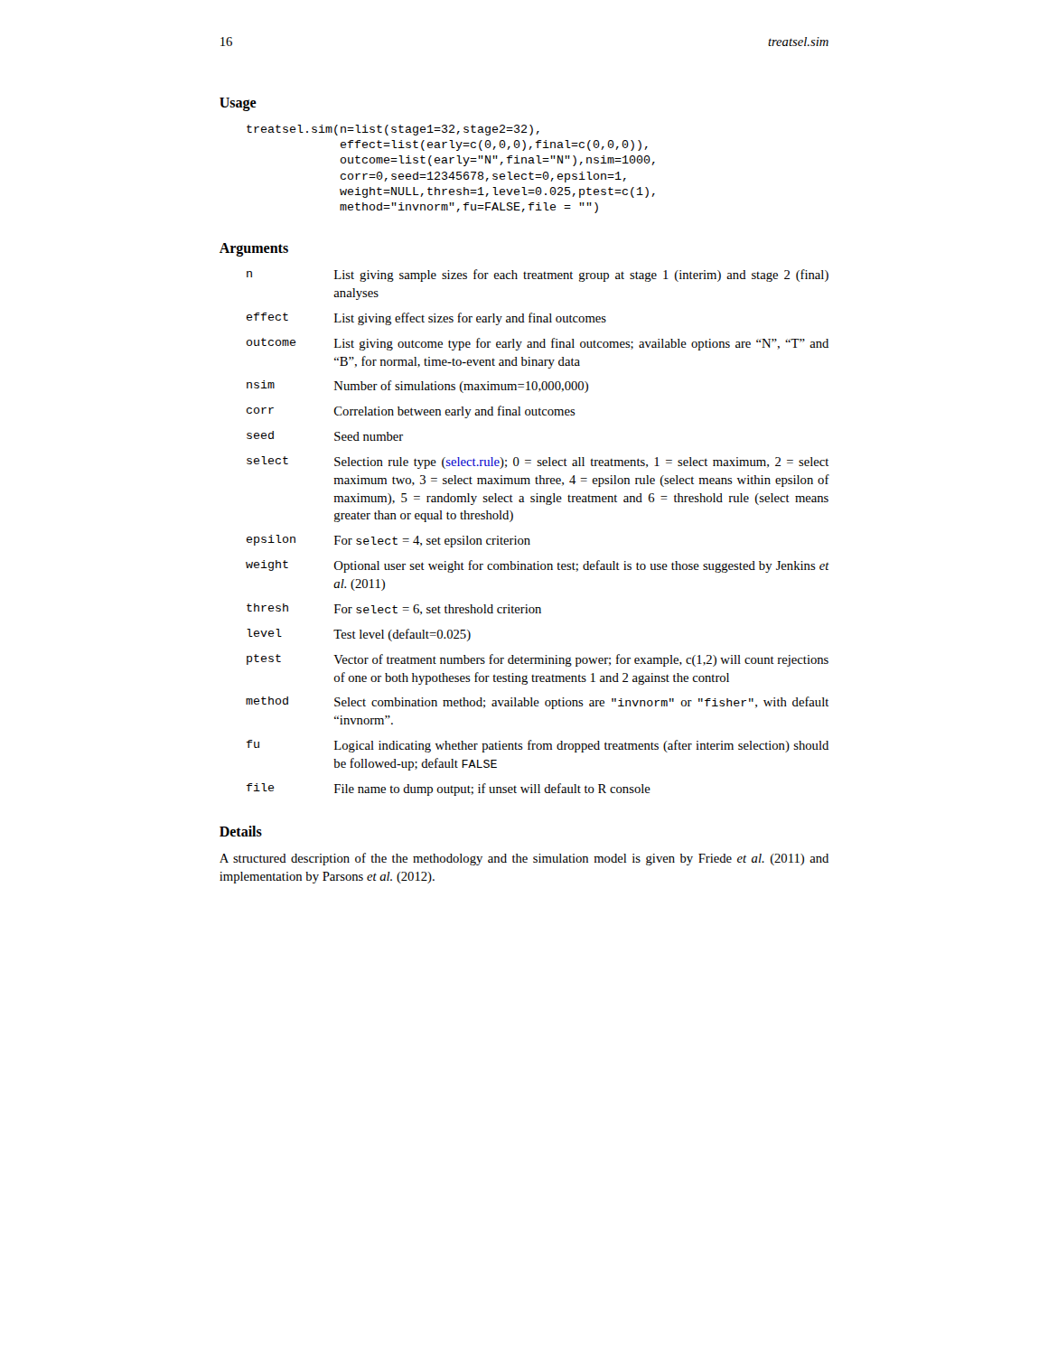16 treatsel.sim
Usage
treatsel.sim(n=list(stage1=32,stage2=32),
             effect=list(early=c(0,0,0),final=c(0,0,0)),
             outcome=list(early="N",final="N"),nsim=1000,
             corr=0,seed=12345678,select=0,epsilon=1,
             weight=NULL,thresh=1,level=0.025,ptest=c(1),
             method="invnorm",fu=FALSE,file = "")
Arguments
n
List giving sample sizes for each treatment group at stage 1 (interim) and stage 2 (final) analyses
effect
List giving effect sizes for early and final outcomes
outcome
List giving outcome type for early and final outcomes; available options are “N”, “T” and “B”, for normal, time-to-event and binary data
nsim
Number of simulations (maximum=10,000,000)
corr
Correlation between early and final outcomes
seed
Seed number
select
Selection rule type (select.rule); 0 = select all treatments, 1 = select maximum, 2 = select maximum two, 3 = select maximum three, 4 = epsilon rule (select means within epsilon of maximum), 5 = randomly select a single treatment and 6 = threshold rule (select means greater than or equal to threshold)
epsilon
For select = 4, set epsilon criterion
weight
Optional user set weight for combination test; default is to use those suggested by Jenkins et al. (2011)
thresh
For select = 6, set threshold criterion
level
Test level (default=0.025)
ptest
Vector of treatment numbers for determining power; for example, c(1,2) will count rejections of one or both hypotheses for testing treatments 1 and 2 against the control
method
Select combination method; available options are "invnorm" or "fisher", with default “invnorm”.
fu
Logical indicating whether patients from dropped treatments (after interim selection) should be followed-up; default FALSE
file
File name to dump output; if unset will default to R console
Details
A structured description of the the methodology and the simulation model is given by Friede et al. (2011) and implementation by Parsons et al. (2012).